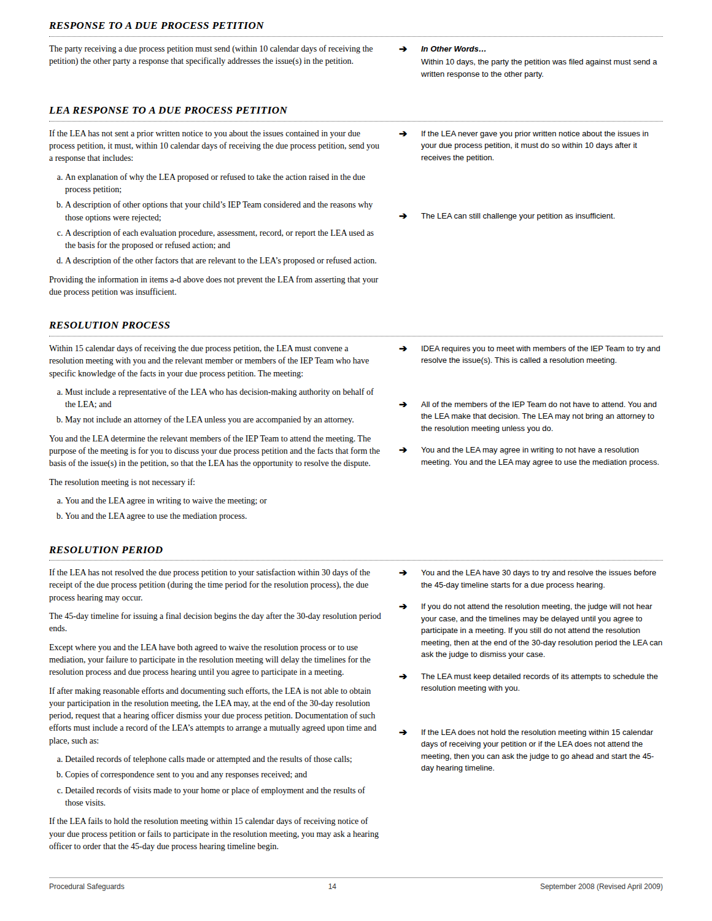RESPONSE TO A DUE PROCESS PETITION
The party receiving a due process petition must send (within 10 calendar days of receiving the petition) the other party a response that specifically addresses the issue(s) in the petition.
➔
In Other Words… Within 10 days, the party the petition was filed against must send a written response to the other party.
LEA RESPONSE TO A DUE PROCESS PETITION
If the LEA has not sent a prior written notice to you about the issues contained in your due process petition, it must, within 10 calendar days of receiving the due process petition, send you a response that includes:
An explanation of why the LEA proposed or refused to take the action raised in the due process petition;
A description of other options that your child’s IEP Team considered and the reasons why those options were rejected;
A description of each evaluation procedure, assessment, record, or report the LEA used as the basis for the proposed or refused action; and
A description of the other factors that are relevant to the LEA’s proposed or refused action.
Providing the information in items a-d above does not prevent the LEA from asserting that your due process petition was insufficient.
➔
If the LEA never gave you prior written notice about the issues in your due process petition, it must do so within 10 days after it receives the petition.
➔
The LEA can still challenge your petition as insufficient.
RESOLUTION PROCESS
Within 15 calendar days of receiving the due process petition, the LEA must convene a resolution meeting with you and the relevant member or members of the IEP Team who have specific knowledge of the facts in your due process petition. The meeting:
Must include a representative of the LEA who has decision-making authority on behalf of the LEA; and
May not include an attorney of the LEA unless you are accompanied by an attorney.
You and the LEA determine the relevant members of the IEP Team to attend the meeting. The purpose of the meeting is for you to discuss your due process petition and the facts that form the basis of the issue(s) in the petition, so that the LEA has the opportunity to resolve the dispute.
The resolution meeting is not necessary if:
You and the LEA agree in writing to waive the meeting; or
You and the LEA agree to use the mediation process.
➔
IDEA requires you to meet with members of the IEP Team to try and resolve the issue(s). This is called a resolution meeting.
➔
All of the members of the IEP Team do not have to attend. You and the LEA make that decision. The LEA may not bring an attorney to the resolution meeting unless you do.
➔
You and the LEA may agree in writing to not have a resolution meeting. You and the LEA may agree to use the mediation process.
RESOLUTION PERIOD
If the LEA has not resolved the due process petition to your satisfaction within 30 days of the receipt of the due process petition (during the time period for the resolution process), the due process hearing may occur.
The 45-day timeline for issuing a final decision begins the day after the 30-day resolution period ends.
Except where you and the LEA have both agreed to waive the resolution process or to use mediation, your failure to participate in the resolution meeting will delay the timelines for the resolution process and due process hearing until you agree to participate in a meeting.
If after making reasonable efforts and documenting such efforts, the LEA is not able to obtain your participation in the resolution meeting, the LEA may, at the end of the 30-day resolution period, request that a hearing officer dismiss your due process petition. Documentation of such efforts must include a record of the LEA’s attempts to arrange a mutually agreed upon time and place, such as:
Detailed records of telephone calls made or attempted and the results of those calls;
Copies of correspondence sent to you and any responses received; and
Detailed records of visits made to your home or place of employment and the results of those visits.
If the LEA fails to hold the resolution meeting within 15 calendar days of receiving notice of your due process petition or fails to participate in the resolution meeting, you may ask a hearing officer to order that the 45-day due process hearing timeline begin.
➔
You and the LEA have 30 days to try and resolve the issues before the 45-day timeline starts for a due process hearing.
➔
If you do not attend the resolution meeting, the judge will not hear your case, and the timelines may be delayed until you agree to participate in a meeting. If you still do not attend the resolution meeting, then at the end of the 30-day resolution period the LEA can ask the judge to dismiss your case.
➔
The LEA must keep detailed records of its attempts to schedule the resolution meeting with you.
➔
If the LEA does not hold the resolution meeting within 15 calendar days of receiving your petition or if the LEA does not attend the meeting, then you can ask the judge to go ahead and start the 45-day hearing timeline.
Procedural Safeguards
14
September 2008 (Revised April 2009)